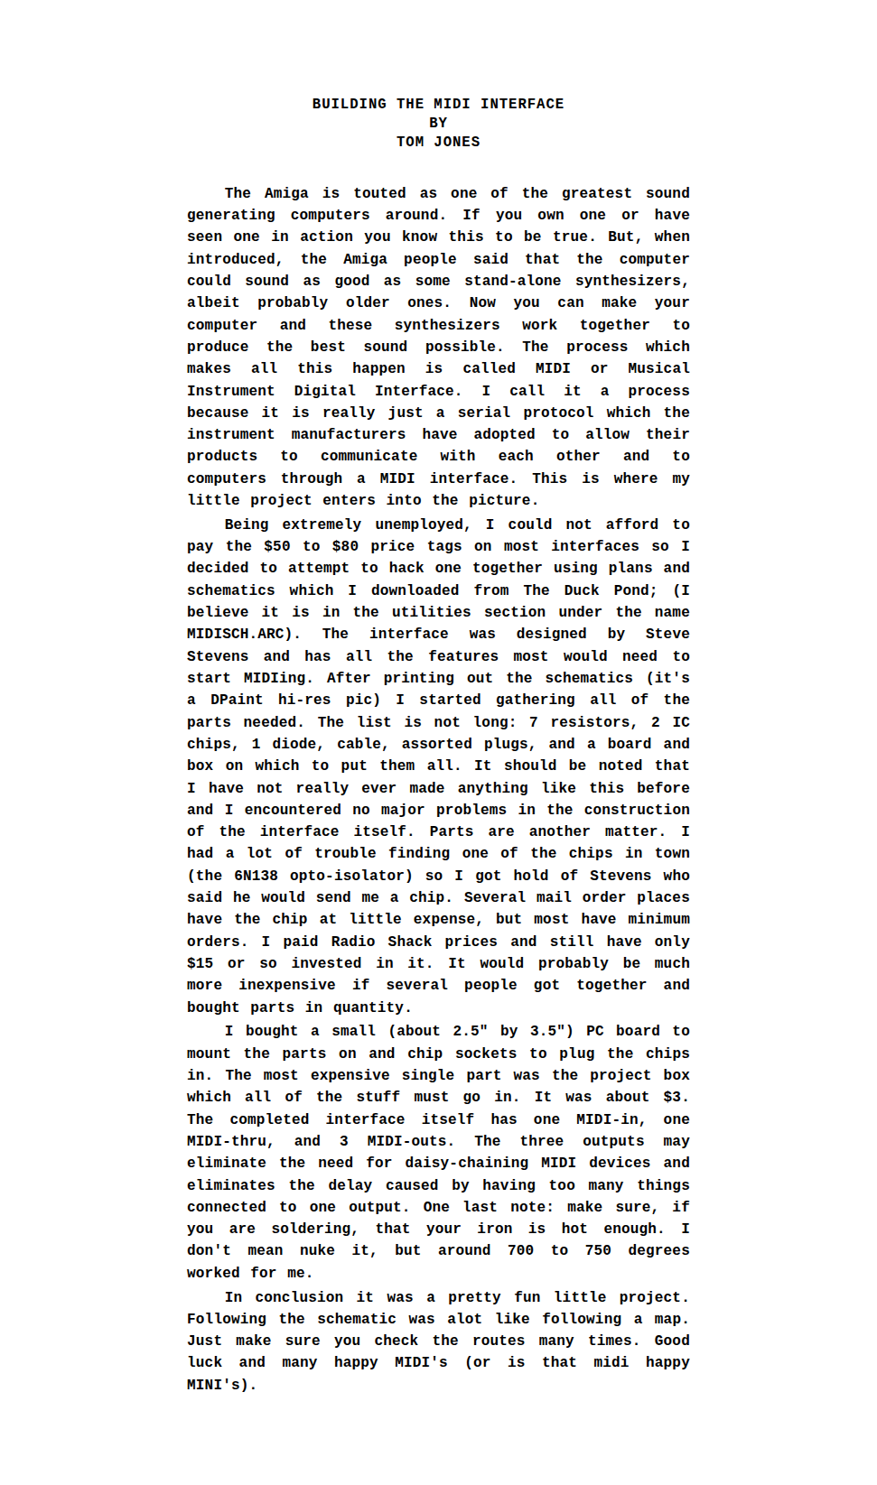BUILDING THE MIDI INTERFACE
BY
TOM JONES
The Amiga is touted as one of the greatest sound generating computers around. If you own one or have seen one in action you know this to be true. But, when introduced, the Amiga people said that the computer could sound as good as some stand-alone synthesizers, albeit probably older ones. Now you can make your computer and these synthesizers work together to produce the best sound possible. The process which makes all this happen is called MIDI or Musical Instrument Digital Interface. I call it a process because it is really just a serial protocol which the instrument manufacturers have adopted to allow their products to communicate with each other and to computers through a MIDI interface. This is where my little project enters into the picture.
Being extremely unemployed, I could not afford to pay the $50 to $80 price tags on most interfaces so I decided to attempt to hack one together using plans and schematics which I downloaded from The Duck Pond; (I believe it is in the utilities section under the name MIDISCH.ARC). The interface was designed by Steve Stevens and has all the features most would need to start MIDIing. After printing out the schematics (it's a DPaint hi-res pic) I started gathering all of the parts needed. The list is not long: 7 resistors, 2 IC chips, 1 diode, cable, assorted plugs, and a board and box on which to put them all. It should be noted that I have not really ever made anything like this before and I encountered no major problems in the construction of the interface itself. Parts are another matter. I had a lot of trouble finding one of the chips in town (the 6N138 opto-isolator) so I got hold of Stevens who said he would send me a chip. Several mail order places have the chip at little expense, but most have minimum orders. I paid Radio Shack prices and still have only $15 or so invested in it. It would probably be much more inexpensive if several people got together and bought parts in quantity.
I bought a small (about 2.5" by 3.5") PC board to mount the parts on and chip sockets to plug the chips in. The most expensive single part was the project box which all of the stuff must go in. It was about $3. The completed interface itself has one MIDI-in, one MIDI-thru, and 3 MIDI-outs. The three outputs may eliminate the need for daisy-chaining MIDI devices and eliminates the delay caused by having too many things connected to one output. One last note: make sure, if you are soldering, that your iron is hot enough. I don't mean nuke it, but around 700 to 750 degrees worked for me.
In conclusion it was a pretty fun little project. Following the schematic was alot like following a map. Just make sure you check the routes many times. Good luck and many happy MIDI's (or is that midi happy MINI's).